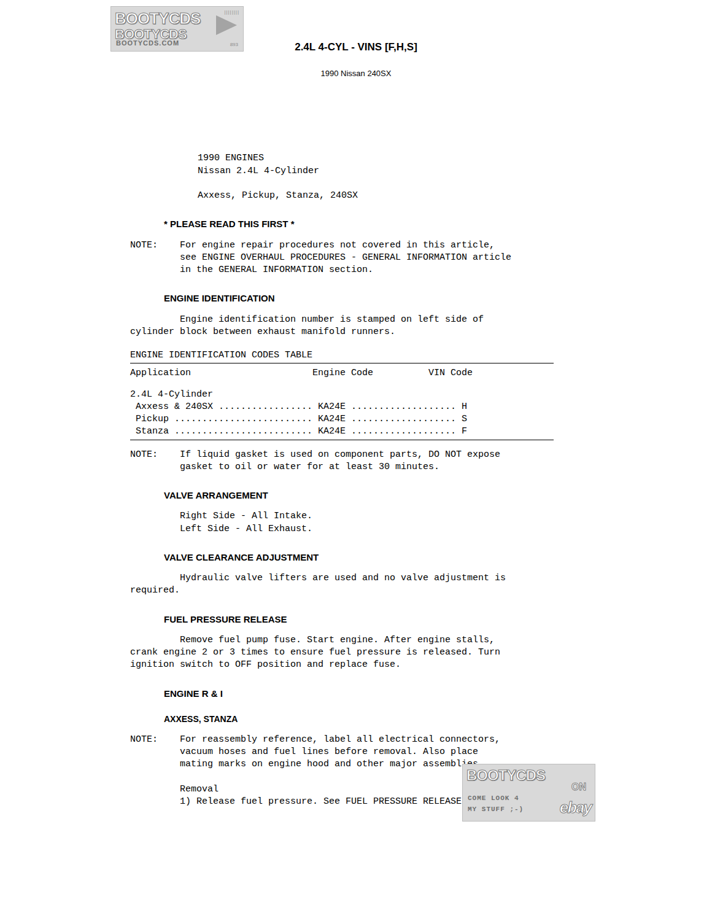|||||||| BOOTYCDS BOOTYCDS BOOTYCDS.COM 893
2.4L 4-CYL - VINS [F,H,S]
1990 Nissan 240SX
1990 ENGINES
Nissan 2.4L 4-Cylinder

Axxess, Pickup, Stanza, 240SX
* PLEASE READ THIS FIRST *
NOTE:    For engine repair procedures not covered in this article,
         see ENGINE OVERHAUL PROCEDURES - GENERAL INFORMATION article
         in the GENERAL INFORMATION section.
ENGINE IDENTIFICATION
         Engine identification number is stamped on left side of
cylinder block between exhaust manifold runners.
ENGINE IDENTIFICATION CODES TABLE
Application                      Engine Code          VIN Code
2.4L 4-Cylinder
 Axxess & 240SX ................. KA24E ................... H
 Pickup ......................... KA24E ................... S
 Stanza ......................... KA24E ................... F
NOTE:    If liquid gasket is used on component parts, DO NOT expose
         gasket to oil or water for at least 30 minutes.
VALVE ARRANGEMENT
         Right Side - All Intake.
         Left Side - All Exhaust.
VALVE CLEARANCE ADJUSTMENT
         Hydraulic valve lifters are used and no valve adjustment is
required.
FUEL PRESSURE RELEASE
         Remove fuel pump fuse. Start engine. After engine stalls,
crank engine 2 or 3 times to ensure fuel pressure is released. Turn
ignition switch to OFF position and replace fuse.
ENGINE R & I
AXXESS, STANZA
NOTE:    For reassembly reference, label all electrical connectors,
         vacuum hoses and fuel lines before removal. Also place
         mating marks on engine hood and other major assemblies.

         Removal
         1) Release fuel pressure. See FUEL PRESSURE RELEASE in this
BOOTYCDS ON COME LOOK 4 MY STUFF ;-) ebay